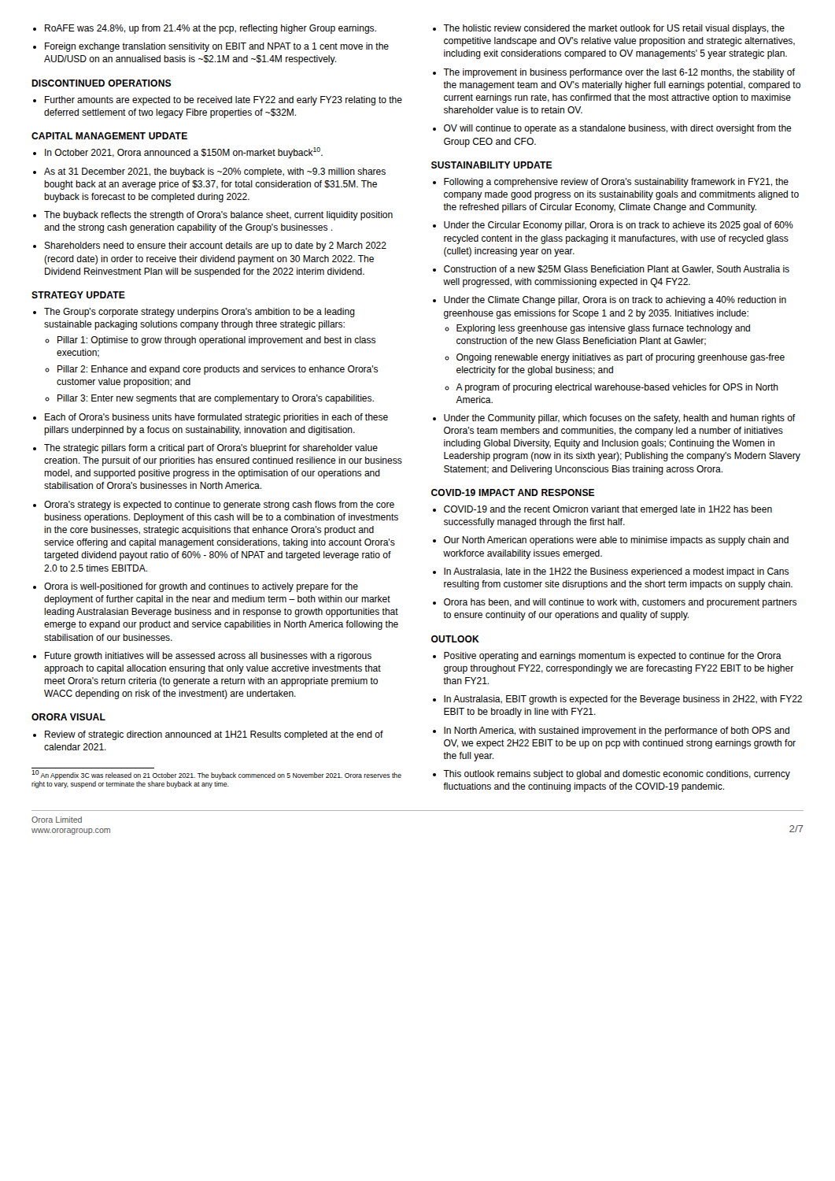RoAFE was 24.8%, up from 21.4% at the pcp, reflecting higher Group earnings.
Foreign exchange translation sensitivity on EBIT and NPAT to a 1 cent move in the AUD/USD on an annualised basis is ~$2.1M and ~$1.4M respectively.
Discontinued Operations
Further amounts are expected to be received late FY22 and early FY23 relating to the deferred settlement of two legacy Fibre properties of ~$32M.
Capital Management Update
In October 2021, Orora announced a $150M on-market buyback10.
As at 31 December 2021, the buyback is ~20% complete, with ~9.3 million shares bought back at an average price of $3.37, for total consideration of $31.5M. The buyback is forecast to be completed during 2022.
The buyback reflects the strength of Orora's balance sheet, current liquidity position and the strong cash generation capability of the Group's businesses .
Shareholders need to ensure their account details are up to date by 2 March 2022 (record date) in order to receive their dividend payment on 30 March 2022. The Dividend Reinvestment Plan will be suspended for the 2022 interim dividend.
Strategy Update
The Group's corporate strategy underpins Orora's ambition to be a leading sustainable packaging solutions company through three strategic pillars:
Pillar 1: Optimise to grow through operational improvement and best in class execution;
Pillar 2: Enhance and expand core products and services to enhance Orora's customer value proposition; and
Pillar 3: Enter new segments that are complementary to Orora's capabilities.
Each of Orora's business units have formulated strategic priorities in each of these pillars underpinned by a focus on sustainability, innovation and digitisation.
The strategic pillars form a critical part of Orora's blueprint for shareholder value creation. The pursuit of our priorities has ensured continued resilience in our business model, and supported positive progress in the optimisation of our operations and stabilisation of Orora's businesses in North America.
Orora's strategy is expected to continue to generate strong cash flows from the core business operations. Deployment of this cash will be to a combination of investments in the core businesses, strategic acquisitions that enhance Orora's product and service offering and capital management considerations, taking into account Orora's targeted dividend payout ratio of 60% - 80% of NPAT and targeted leverage ratio of 2.0 to 2.5 times EBITDA.
Orora is well-positioned for growth and continues to actively prepare for the deployment of further capital in the near and medium term – both within our market leading Australasian Beverage business and in response to growth opportunities that emerge to expand our product and service capabilities in North America following the stabilisation of our businesses.
Future growth initiatives will be assessed across all businesses with a rigorous approach to capital allocation ensuring that only value accretive investments that meet Orora's return criteria (to generate a return with an appropriate premium to WACC depending on risk of the investment) are undertaken.
Orora Visual
Review of strategic direction announced at 1H21 Results completed at the end of calendar 2021.
10 An Appendix 3C was released on 21 October 2021. The buyback commenced on 5 November 2021. Orora reserves the right to vary, suspend or terminate the share buyback at any time.
The holistic review considered the market outlook for US retail visual displays, the competitive landscape and OV's relative value proposition and strategic alternatives, including exit considerations compared to OV managements' 5 year strategic plan.
The improvement in business performance over the last 6-12 months, the stability of the management team and OV's materially higher full earnings potential, compared to current earnings run rate, has confirmed that the most attractive option to maximise shareholder value is to retain OV.
OV will continue to operate as a standalone business, with direct oversight from the Group CEO and CFO.
Sustainability Update
Following a comprehensive review of Orora's sustainability framework in FY21, the company made good progress on its sustainability goals and commitments aligned to the refreshed pillars of Circular Economy, Climate Change and Community.
Under the Circular Economy pillar, Orora is on track to achieve its 2025 goal of 60% recycled content in the glass packaging it manufactures, with use of recycled glass (cullet) increasing year on year.
Construction of a new $25M Glass Beneficiation Plant at Gawler, South Australia is well progressed, with commissioning expected in Q4 FY22.
Under the Climate Change pillar, Orora is on track to achieving a 40% reduction in greenhouse gas emissions for Scope 1 and 2 by 2035. Initiatives include:
Exploring less greenhouse gas intensive glass furnace technology and construction of the new Glass Beneficiation Plant at Gawler;
Ongoing renewable energy initiatives as part of procuring greenhouse gas-free electricity for the global business; and
A program of procuring electrical warehouse-based vehicles for OPS in North America.
Under the Community pillar, which focuses on the safety, health and human rights of Orora's team members and communities, the company led a number of initiatives including Global Diversity, Equity and Inclusion goals; Continuing the Women in Leadership program (now in its sixth year); Publishing the company's Modern Slavery Statement; and Delivering Unconscious Bias training across Orora.
COVID-19 Impact and Response
COVID-19 and the recent Omicron variant that emerged late in 1H22 has been successfully managed through the first half.
Our North American operations were able to minimise impacts as supply chain and workforce availability issues emerged.
In Australasia, late in the 1H22 the Business experienced a modest impact in Cans resulting from customer site disruptions and the short term impacts on supply chain.
Orora has been, and will continue to work with, customers and procurement partners to ensure continuity of our operations and quality of supply.
Outlook
Positive operating and earnings momentum is expected to continue for the Orora group throughout FY22, correspondingly we are forecasting FY22 EBIT to be higher than FY21.
In Australasia, EBIT growth is expected for the Beverage business in 2H22, with FY22 EBIT to be broadly in line with FY21.
In North America, with sustained improvement in the performance of both OPS and OV, we expect 2H22 EBIT to be up on pcp with continued strong earnings growth for the full year.
This outlook remains subject to global and domestic economic conditions, currency fluctuations and the continuing impacts of the COVID-19 pandemic.
Orora Limited
www.ororagroup.com
2/7